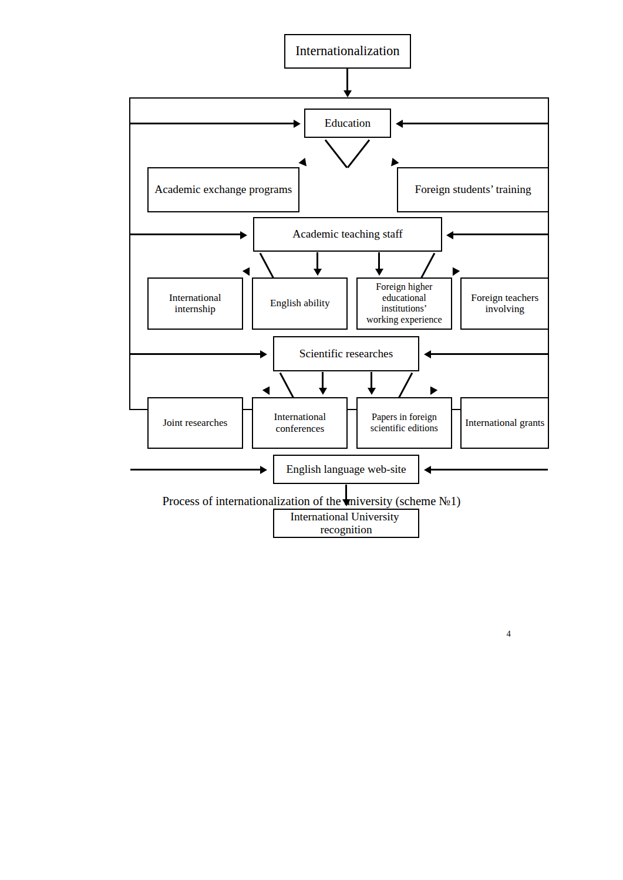Internationalization
Education
Academic exchange programs
Foreign students’ training
Academic teaching staff
International internship
English ability
Foreign higher
educational institutions’
working experience
Foreign teachers
involving
Scientific researches
Joint researches
International conferences
Papers in foreign
scientific editions
International grants
English language web-site
International University recognition
Process of internationalization of the university (scheme №1)
4